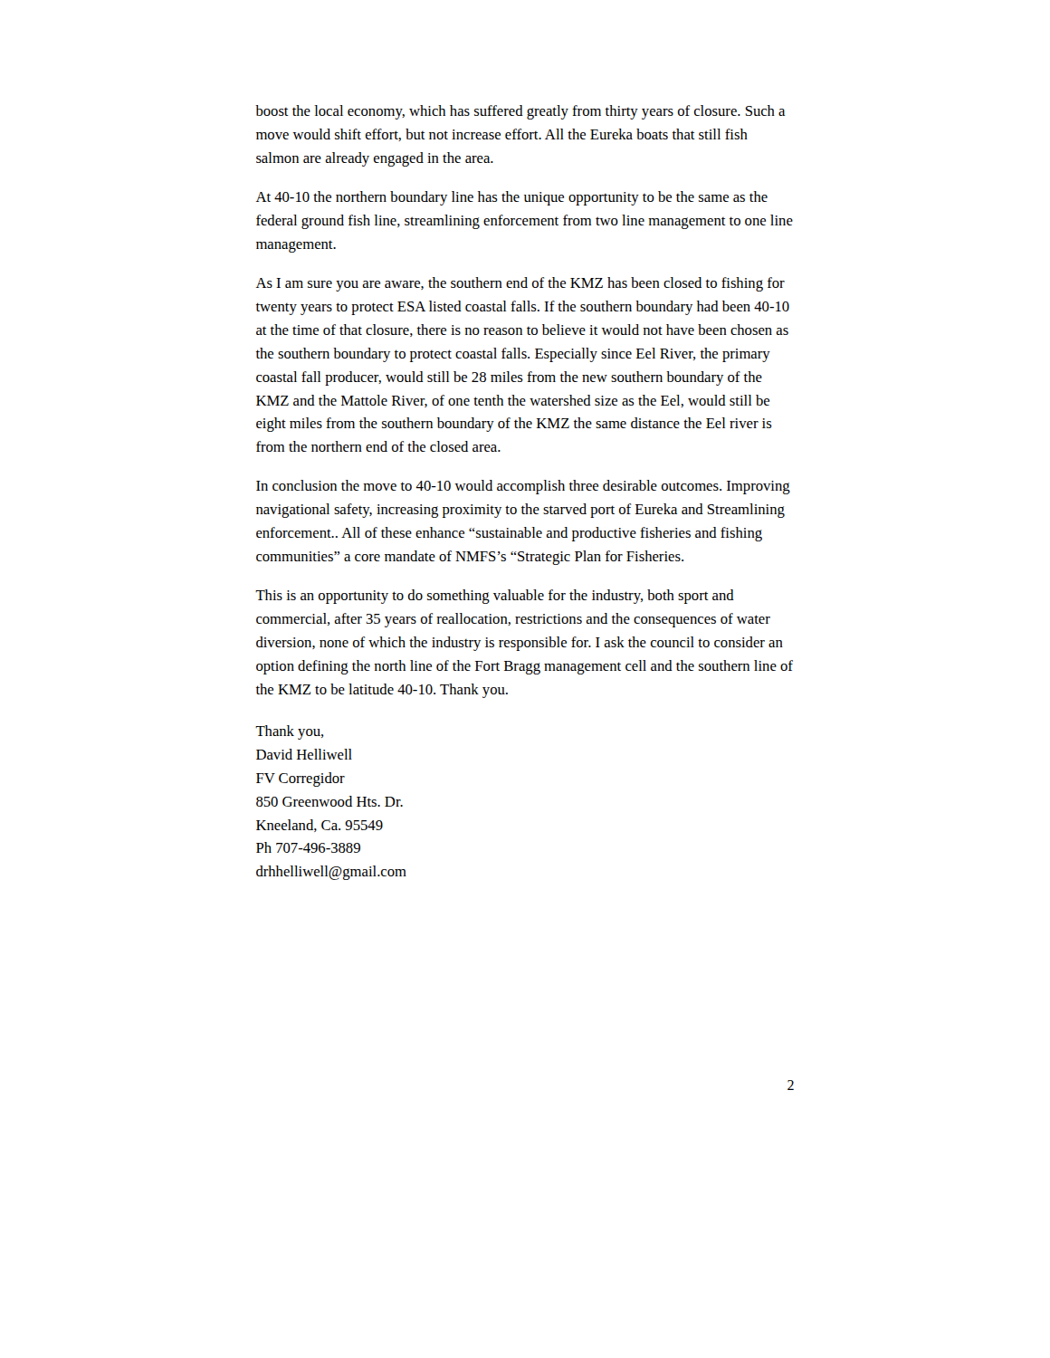boost the local economy, which has suffered greatly from thirty years of closure. Such a move would shift effort, but not increase effort. All the Eureka boats that still fish salmon are already engaged in the area.
At 40-10 the northern boundary line has the unique opportunity to be the same as the federal ground fish line, streamlining enforcement from two line management to one line management.
As I am sure you are aware, the southern end of the KMZ has been closed to fishing for twenty years to protect ESA listed coastal falls. If the southern boundary had been 40-10 at the time of that closure, there is no reason to believe it would not have been chosen as the southern boundary to protect coastal falls. Especially since Eel River, the primary coastal fall producer, would still be 28 miles from the new southern boundary of the KMZ and the Mattole River, of one tenth the watershed size as the Eel, would still be eight miles from the southern boundary of the KMZ the same distance the Eel river is from the northern end of the closed area.
In conclusion the move to 40-10 would accomplish three desirable outcomes. Improving navigational safety, increasing proximity to the starved port of Eureka and Streamlining enforcement.. All of these enhance “sustainable and productive fisheries and fishing communities” a core mandate of NMFS’s “Strategic Plan for Fisheries.
This is an opportunity to do something valuable for the industry, both sport and commercial, after 35 years of reallocation, restrictions and the consequences of water diversion, none of which the industry is responsible for. I ask the council to consider an option defining the north line of the Fort Bragg management cell and the southern line of the KMZ to be latitude 40-10. Thank you.
Thank you,
David Helliwell
FV Corregidor
850 Greenwood Hts. Dr.
Kneeland, Ca. 95549
Ph 707-496-3889
drhhelliwell@gmail.com
2